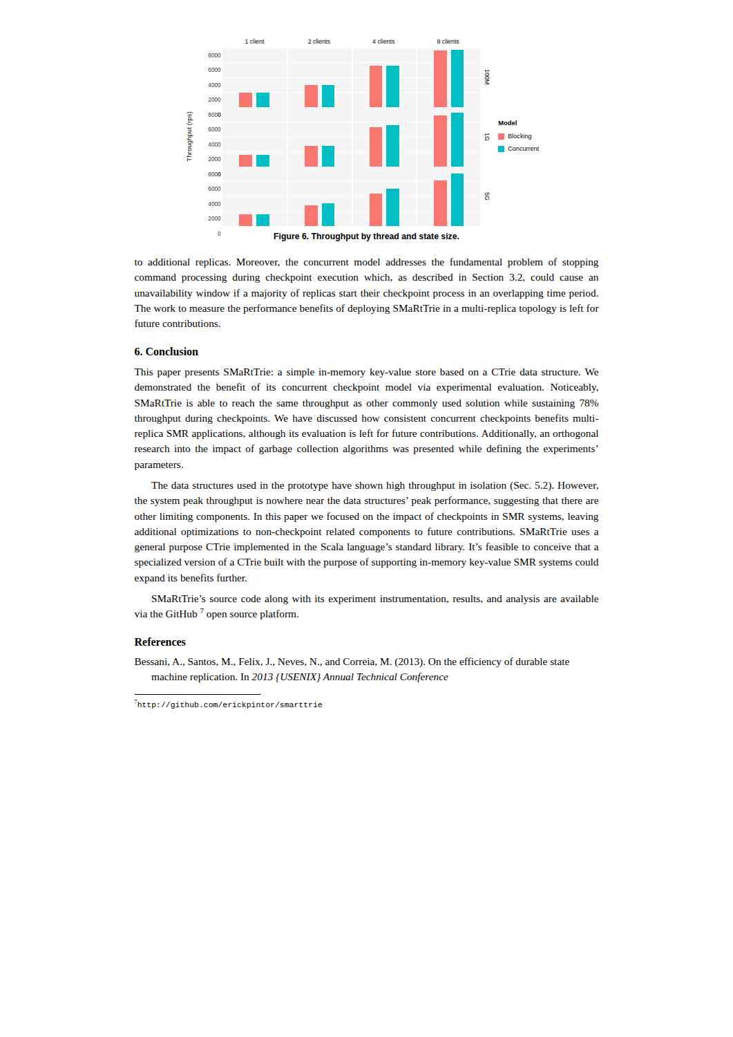Throughput (rps)
1 client
2 clients
4 clients
8 clients
8000
6000
4000
2000
0
100M
8000
6000
4000
2000
0
1G
Model
Blocking
Concurrent
8000
6000
4000
2000
0
5G
Figure 6. Throughput by thread and state size.
to additional replicas. Moreover, the concurrent model addresses the fundamental problem of stopping command processing during checkpoint execution which, as described in Section 3.2, could cause an unavailability window if a majority of replicas start their checkpoint process in an overlapping time period. The work to measure the performance benefits of deploying SMaRtTrie in a multi-replica topology is left for future contributions.
6. Conclusion
This paper presents SMaRtTrie: a simple in-memory key-value store based on a CTrie data structure. We demonstrated the benefit of its concurrent checkpoint model via experimental evaluation. Noticeably, SMaRtTrie is able to reach the same throughput as other commonly used solution while sustaining 78% throughput during checkpoints. We have discussed how consistent concurrent checkpoints benefits multi-replica SMR applications, although its evaluation is left for future contributions. Additionally, an orthogonal research into the impact of garbage collection algorithms was presented while defining the experiments’ parameters.
The data structures used in the prototype have shown high throughput in isolation (Sec. 5.2). However, the system peak throughput is nowhere near the data structures’ peak performance, suggesting that there are other limiting components. In this paper we focused on the impact of checkpoints in SMR systems, leaving additional optimizations to non-checkpoint related components to future contributions. SMaRtTrie uses a general purpose CTrie implemented in the Scala language’s standard library. It’s feasible to conceive that a specialized version of a CTrie built with the purpose of supporting in-memory key-value SMR systems could expand its benefits further.
SMaRtTrie’s source code along with its experiment instrumentation, results, and analysis are available via the GitHub 7 open source platform.
References
Bessani, A., Santos, M., Felix, J., Neves, N., and Correia, M. (2013). On the efficiency of durable state machine replication. In 2013 {USENIX} Annual Technical Conference
7http://github.com/erickpintor/smarttrie